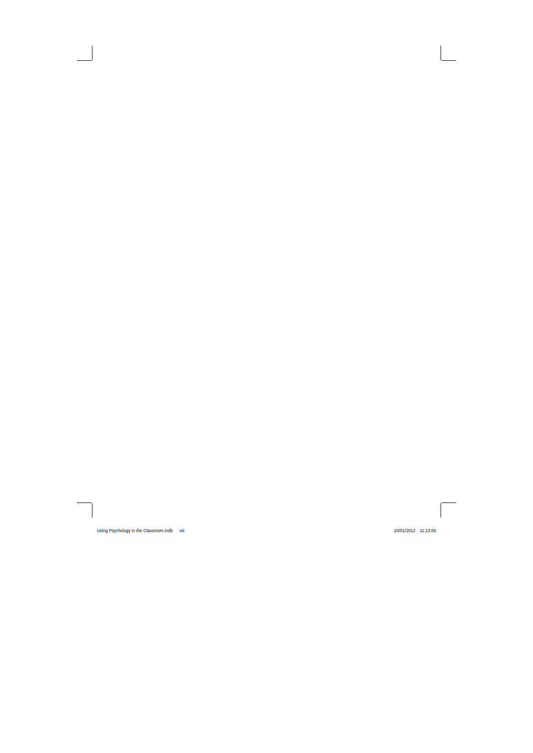Using Psychology in the Classroom.indbviii 20/01/201211:13:06